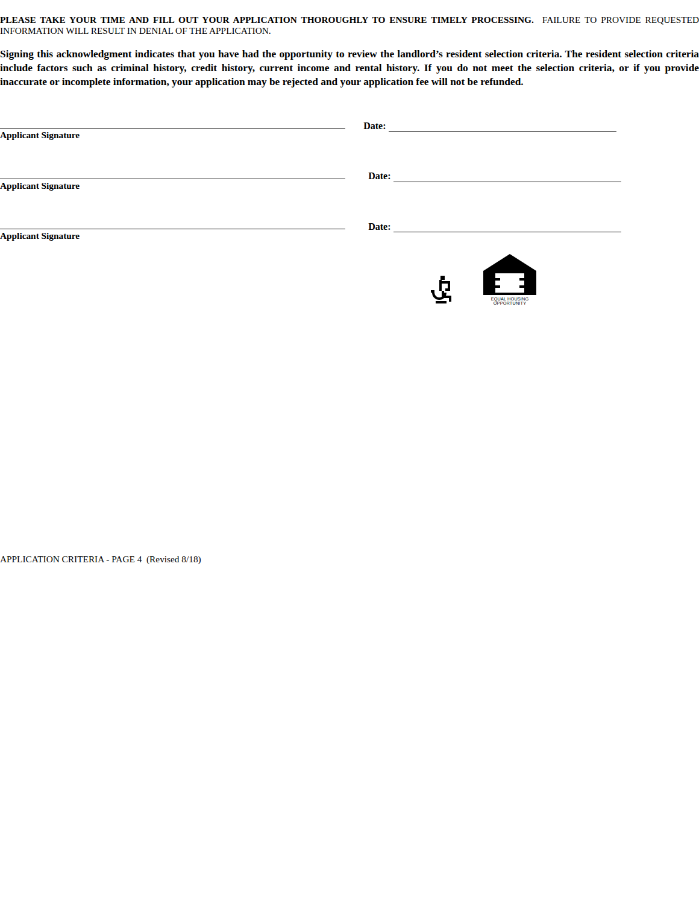PLEASE TAKE YOUR TIME AND FILL OUT YOUR APPLICATION THOROUGHLY TO ENSURE TIMELY PROCESSING. FAILURE TO PROVIDE REQUESTED INFORMATION WILL RESULT IN DENIAL OF THE APPLICATION.
Signing this acknowledgment indicates that you have had the opportunity to review the landlord’s resident selection criteria. The resident selection criteria include factors such as criminal history, credit history, current income and rental history. If you do not meet the selection criteria, or if you provide inaccurate or incomplete information, your application may be rejected and your application fee will not be refunded.
| Applicant Signature | Date: |
| Applicant Signature | Date: |
| Applicant Signature | Date: |
EQUAL HOUSING
OPPORTUNITY
APPLICATION CRITERIA - PAGE 4 (Revised 8/18)